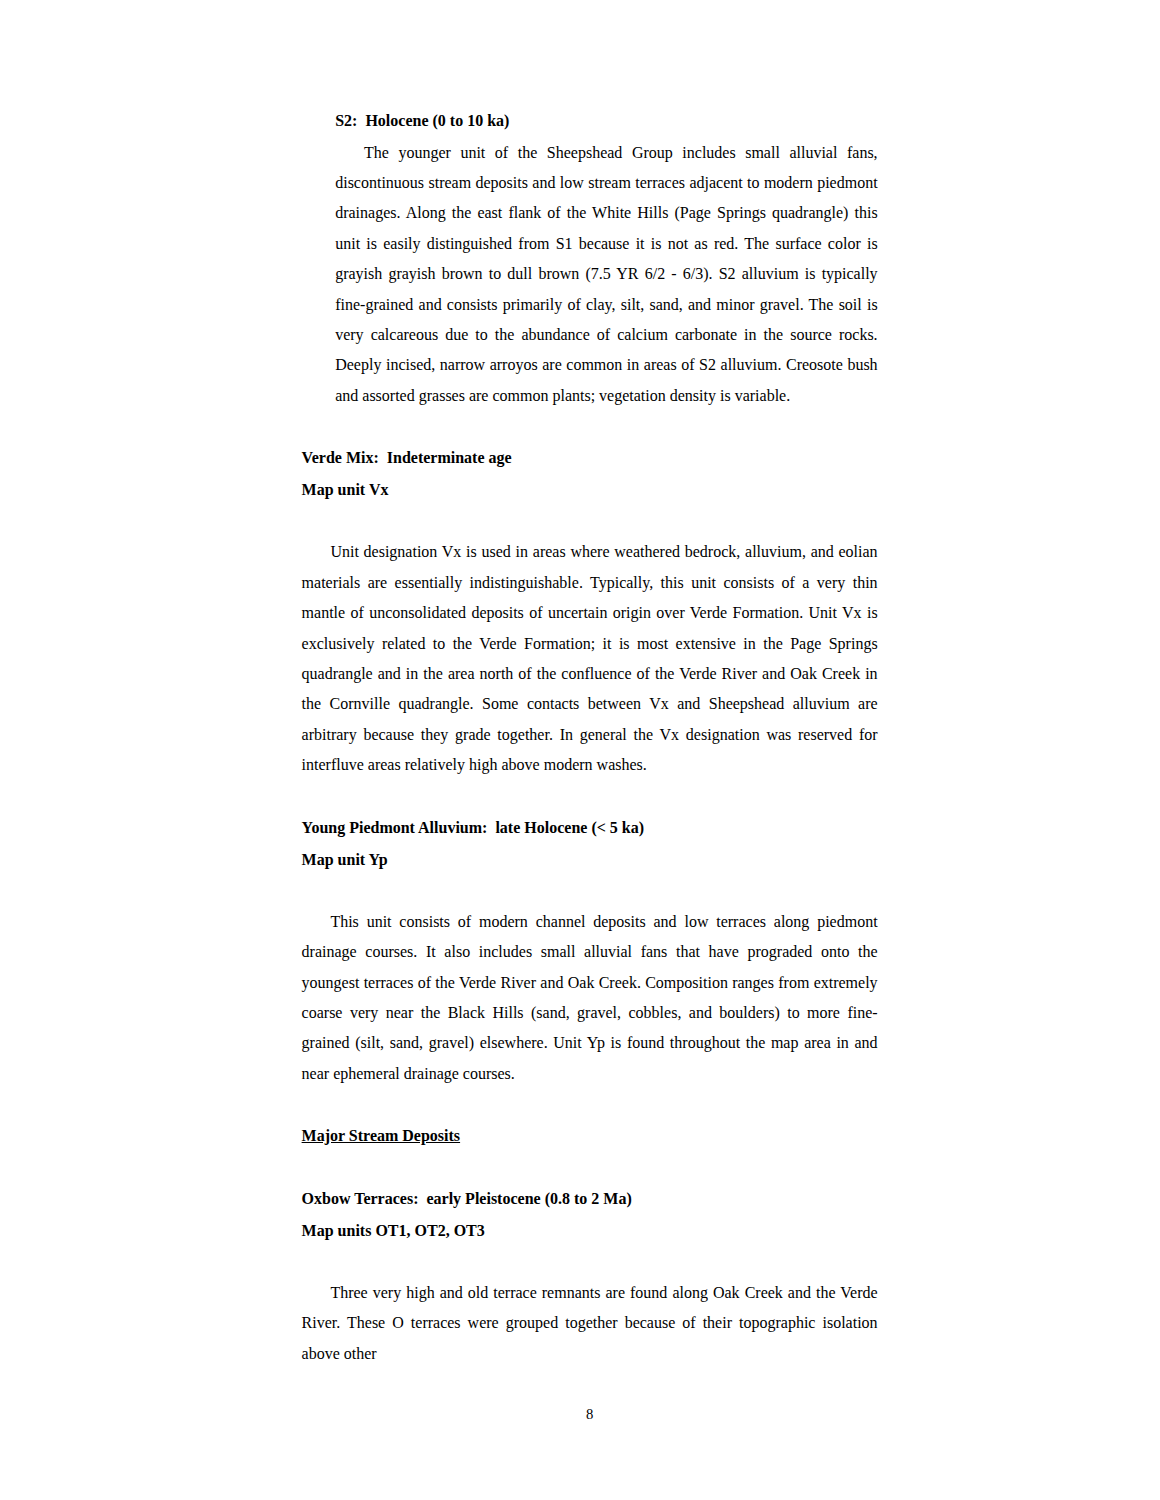S2: Holocene (0 to 10 ka)
The younger unit of the Sheepshead Group includes small alluvial fans, discontinuous stream deposits and low stream terraces adjacent to modern piedmont drainages. Along the east flank of the White Hills (Page Springs quadrangle) this unit is easily distinguished from S1 because it is not as red. The surface color is grayish grayish brown to dull brown (7.5 YR 6/2 - 6/3). S2 alluvium is typically fine-grained and consists primarily of clay, silt, sand, and minor gravel. The soil is very calcareous due to the abundance of calcium carbonate in the source rocks. Deeply incised, narrow arroyos are common in areas of S2 alluvium. Creosote bush and assorted grasses are common plants; vegetation density is variable.
Verde Mix: Indeterminate age
Map unit Vx
Unit designation Vx is used in areas where weathered bedrock, alluvium, and eolian materials are essentially indistinguishable. Typically, this unit consists of a very thin mantle of unconsolidated deposits of uncertain origin over Verde Formation. Unit Vx is exclusively related to the Verde Formation; it is most extensive in the Page Springs quadrangle and in the area north of the confluence of the Verde River and Oak Creek in the Cornville quadrangle. Some contacts between Vx and Sheepshead alluvium are arbitrary because they grade together. In general the Vx designation was reserved for interfluve areas relatively high above modern washes.
Young Piedmont Alluvium: late Holocene (< 5 ka)
Map unit Yp
This unit consists of modern channel deposits and low terraces along piedmont drainage courses. It also includes small alluvial fans that have prograded onto the youngest terraces of the Verde River and Oak Creek. Composition ranges from extremely coarse very near the Black Hills (sand, gravel, cobbles, and boulders) to more fine-grained (silt, sand, gravel) elsewhere. Unit Yp is found throughout the map area in and near ephemeral drainage courses.
Major Stream Deposits
Oxbow Terraces: early Pleistocene (0.8 to 2 Ma)
Map units OT1, OT2, OT3
Three very high and old terrace remnants are found along Oak Creek and the Verde River. These O terraces were grouped together because of their topographic isolation above other
8